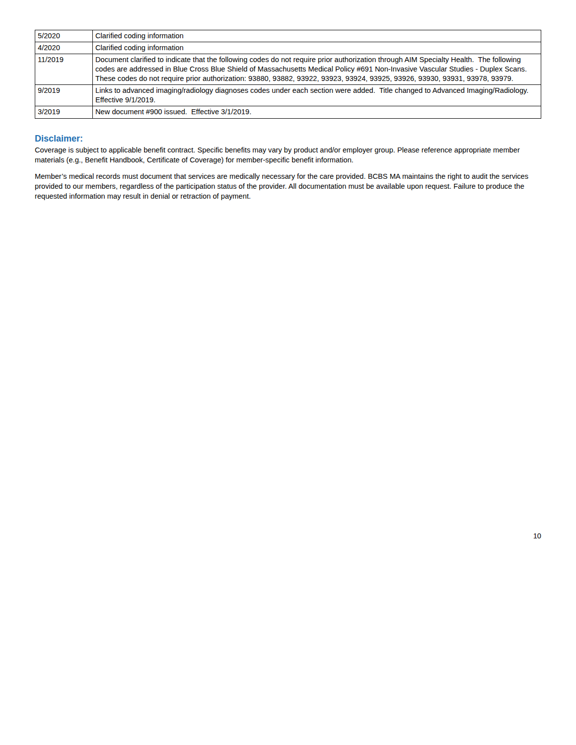| 5/2020 | Clarified coding information |
| 4/2020 | Clarified coding information |
| 11/2019 | Document clarified to indicate that the following codes do not require prior authorization through AIM Specialty Health. The following codes are addressed in Blue Cross Blue Shield of Massachusetts Medical Policy #691 Non-Invasive Vascular Studies - Duplex Scans. These codes do not require prior authorization: 93880, 93882, 93922, 93923, 93924, 93925, 93926, 93930, 93931, 93978, 93979. |
| 9/2019 | Links to advanced imaging/radiology diagnoses codes under each section were added. Title changed to Advanced Imaging/Radiology. Effective 9/1/2019. |
| 3/2019 | New document #900 issued. Effective 3/1/2019. |
Disclaimer:
Coverage is subject to applicable benefit contract. Specific benefits may vary by product and/or employer group. Please reference appropriate member materials (e.g., Benefit Handbook, Certificate of Coverage) for member-specific benefit information.
Member’s medical records must document that services are medically necessary for the care provided. BCBS MA maintains the right to audit the services provided to our members, regardless of the participation status of the provider. All documentation must be available upon request. Failure to produce the requested information may result in denial or retraction of payment.
10